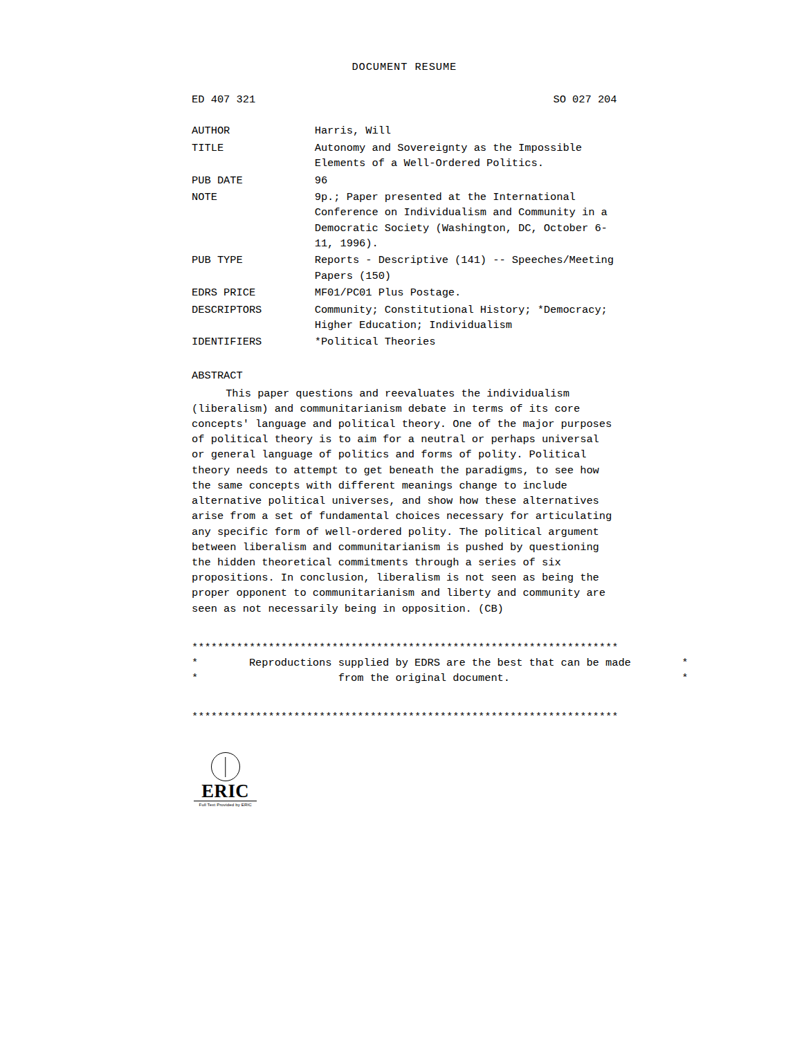DOCUMENT RESUME
ED 407 321 SO 027 204
| AUTHOR | Harris, Will |
| TITLE | Autonomy and Sovereignty as the Impossible Elements of a Well-Ordered Politics. |
| PUB DATE | 96 |
| NOTE | 9p.; Paper presented at the International Conference on Individualism and Community in a Democratic Society (Washington, DC, October 6-11, 1996). |
| PUB TYPE | Reports - Descriptive (141) -- Speeches/Meeting Papers (150) |
| EDRS PRICE | MF01/PC01 Plus Postage. |
| DESCRIPTORS | Community; Constitutional History; *Democracy; Higher Education; Individualism |
| IDENTIFIERS | *Political Theories |
ABSTRACT
This paper questions and reevaluates the individualism (liberalism) and communitarianism debate in terms of its core concepts' language and political theory. One of the major purposes of political theory is to aim for a neutral or perhaps universal or general language of politics and forms of polity. Political theory needs to attempt to get beneath the paradigms, to see how the same concepts with different meanings change to include alternative political universes, and show how these alternatives arise from a set of fundamental choices necessary for articulating any specific form of well-ordered polity. The political argument between liberalism and communitarianism is pushed by questioning the hidden theoretical commitments through a series of six propositions. In conclusion, liberalism is not seen as being the proper opponent to communitarianism and liberty and community are seen as not necessarily being in opposition. (CB)
***********************************************************************
* Reproductions supplied by EDRS are the best that can be made * * from the original document. *
***********************************************************************
| ERIC Full Text Provided by ERIC | |